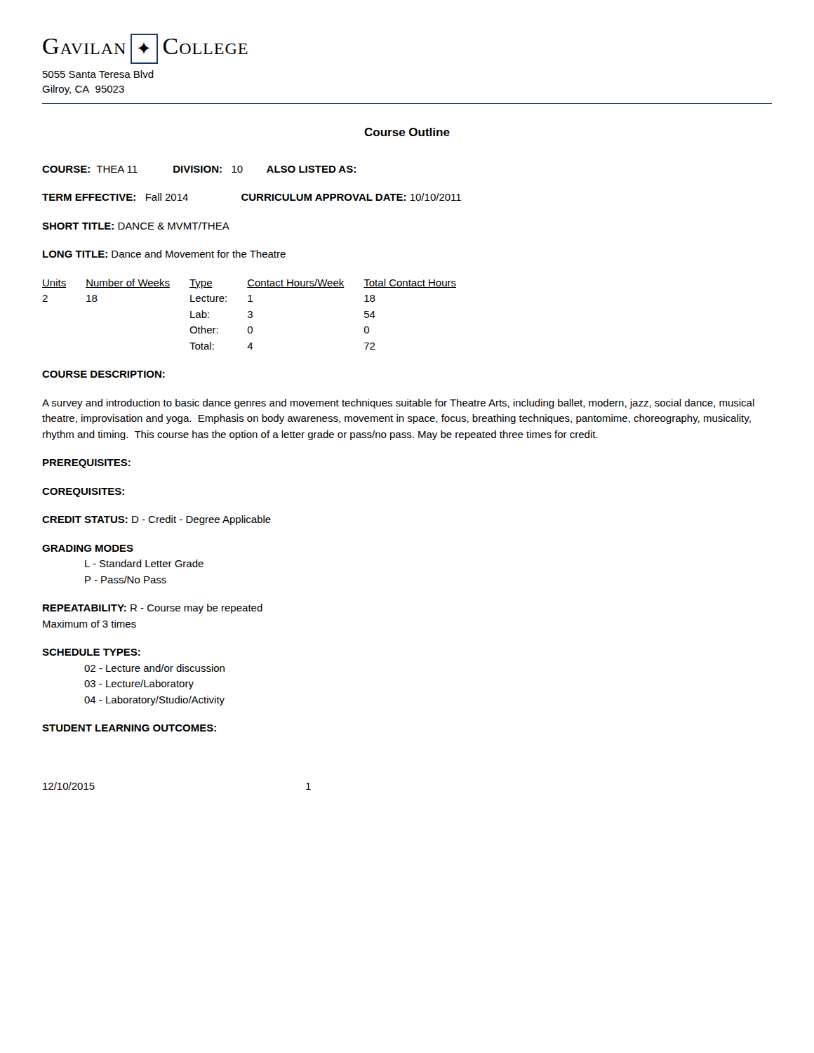Gavilan✦College
5055 Santa Teresa Blvd
Gilroy, CA 95023
Course Outline
COURSE: THEA 11 DIVISION: 10 ALSO LISTED AS:
TERM EFFECTIVE: Fall 2014 CURRICULUM APPROVAL DATE: 10/10/2011
SHORT TITLE: DANCE & MVMT/THEA
LONG TITLE: Dance and Movement for the Theatre
| Units | Number of Weeks | Type | Contact Hours/Week | Total Contact Hours |
| --- | --- | --- | --- | --- |
| 2 | 18 | Lecture: | 1 | 18 |
| | | Lab: | 3 | 54 |
| | | Other: | 0 | 0 |
| | | Total: | 4 | 72 |
COURSE DESCRIPTION:
A survey and introduction to basic dance genres and movement techniques suitable for Theatre Arts, including ballet, modern, jazz, social dance, musical theatre, improvisation and yoga. Emphasis on body awareness, movement in space, focus, breathing techniques, pantomime, choreography, musicality, rhythm and timing. This course has the option of a letter grade or pass/no pass. May be repeated three times for credit.
PREREQUISITES:
COREQUISITES:
CREDIT STATUS: D - Credit - Degree Applicable
GRADING MODES
L - Standard Letter Grade
P - Pass/No Pass
REPEATABILITY: R - Course may be repeated
Maximum of 3 times
SCHEDULE TYPES:
02 - Lecture and/or discussion
03 - Lecture/Laboratory
04 - Laboratory/Studio/Activity
STUDENT LEARNING OUTCOMES:
12/10/2015 1